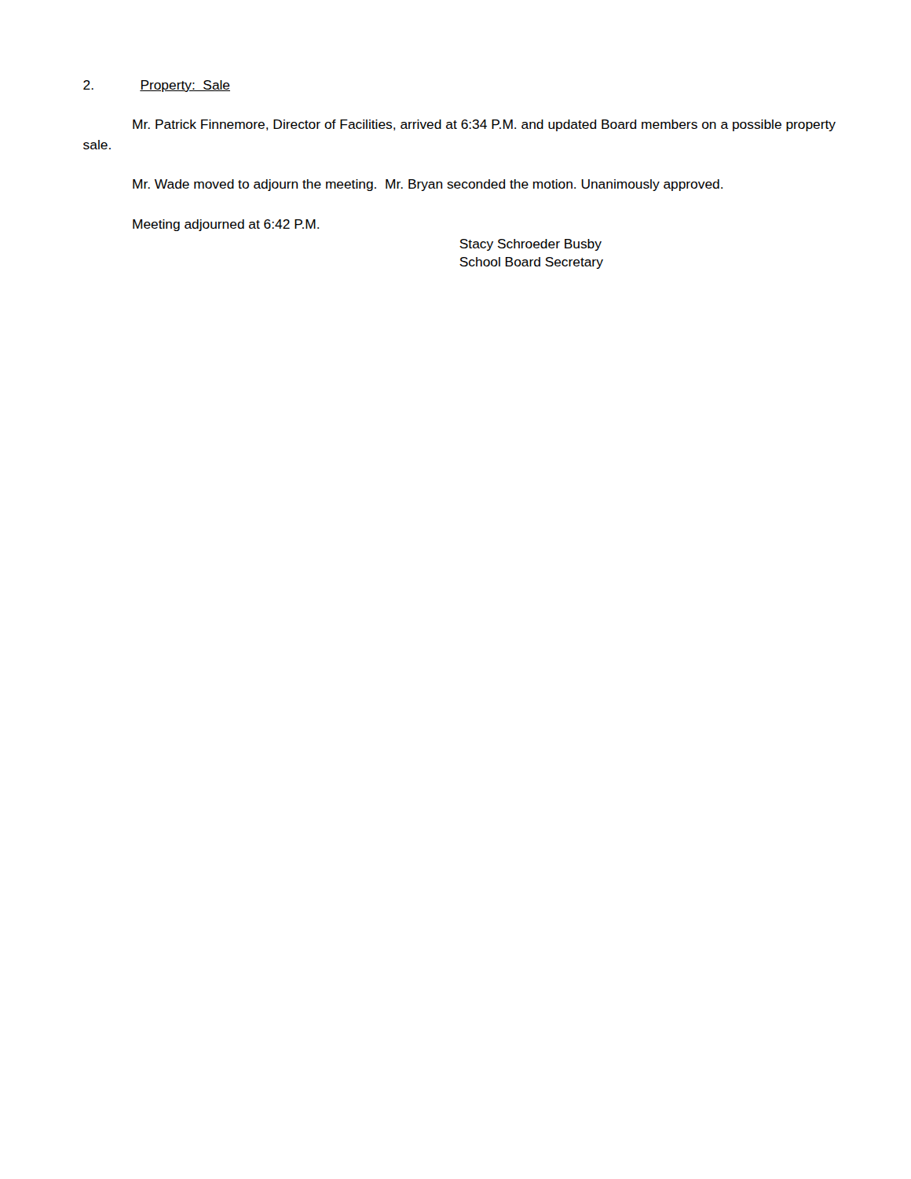2. Property: Sale
Mr. Patrick Finnemore, Director of Facilities, arrived at 6:34 P.M. and updated Board members on a possible property sale.
Mr. Wade moved to adjourn the meeting. Mr. Bryan seconded the motion. Unanimously approved.
Meeting adjourned at 6:42 P.M.
Stacy Schroeder Busby
School Board Secretary